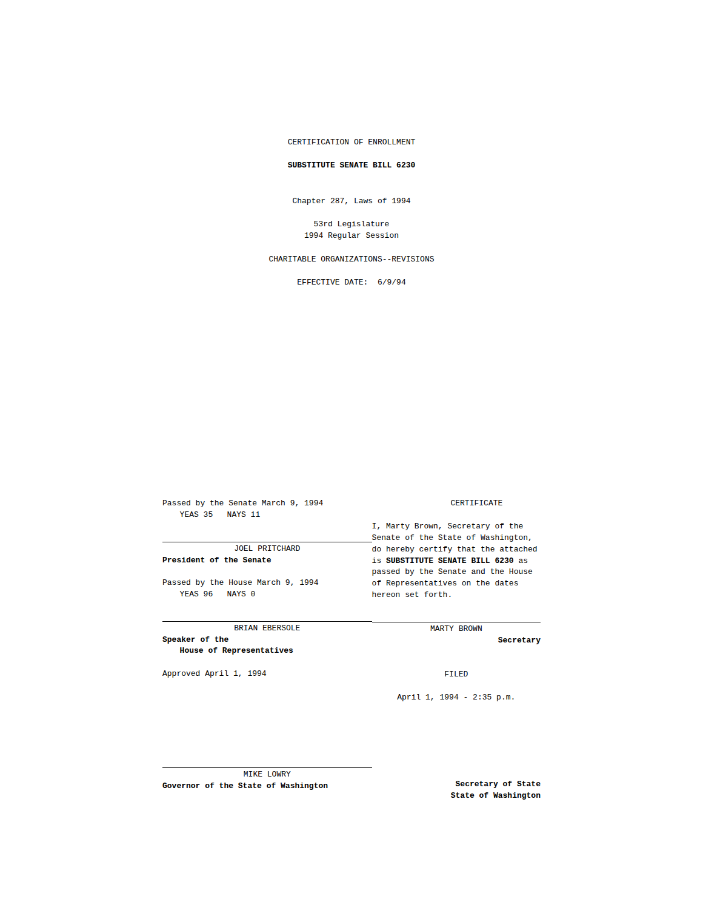CERTIFICATION OF ENROLLMENT
SUBSTITUTE SENATE BILL 6230
Chapter 287, Laws of 1994
53rd Legislature
1994 Regular Session
CHARITABLE ORGANIZATIONS--REVISIONS
EFFECTIVE DATE: 6/9/94
| Passed by the Senate March 9, 1994 YEAS 35 NAYS 11 JOEL PRITCHARD President of the Senate Passed by the House March 9, 1994 YEAS 96 NAYS 0 BRIAN EBERSOLE Speaker of the House of Representatives Approved April 1, 1994 | CERTIFICATE I, Marty Brown, Secretary of the Senate of the State of Washington, do hereby certify that the attached is SUBSTITUTE SENATE BILL 6230 as passed by the Senate and the House of Representatives on the dates hereon set forth. MARTY BROWN Secretary FILED April 1, 1994 - 2:35 p.m. |
| MIKE LOWRY Governor of the State of Washington | Secretary of State State of Washington |